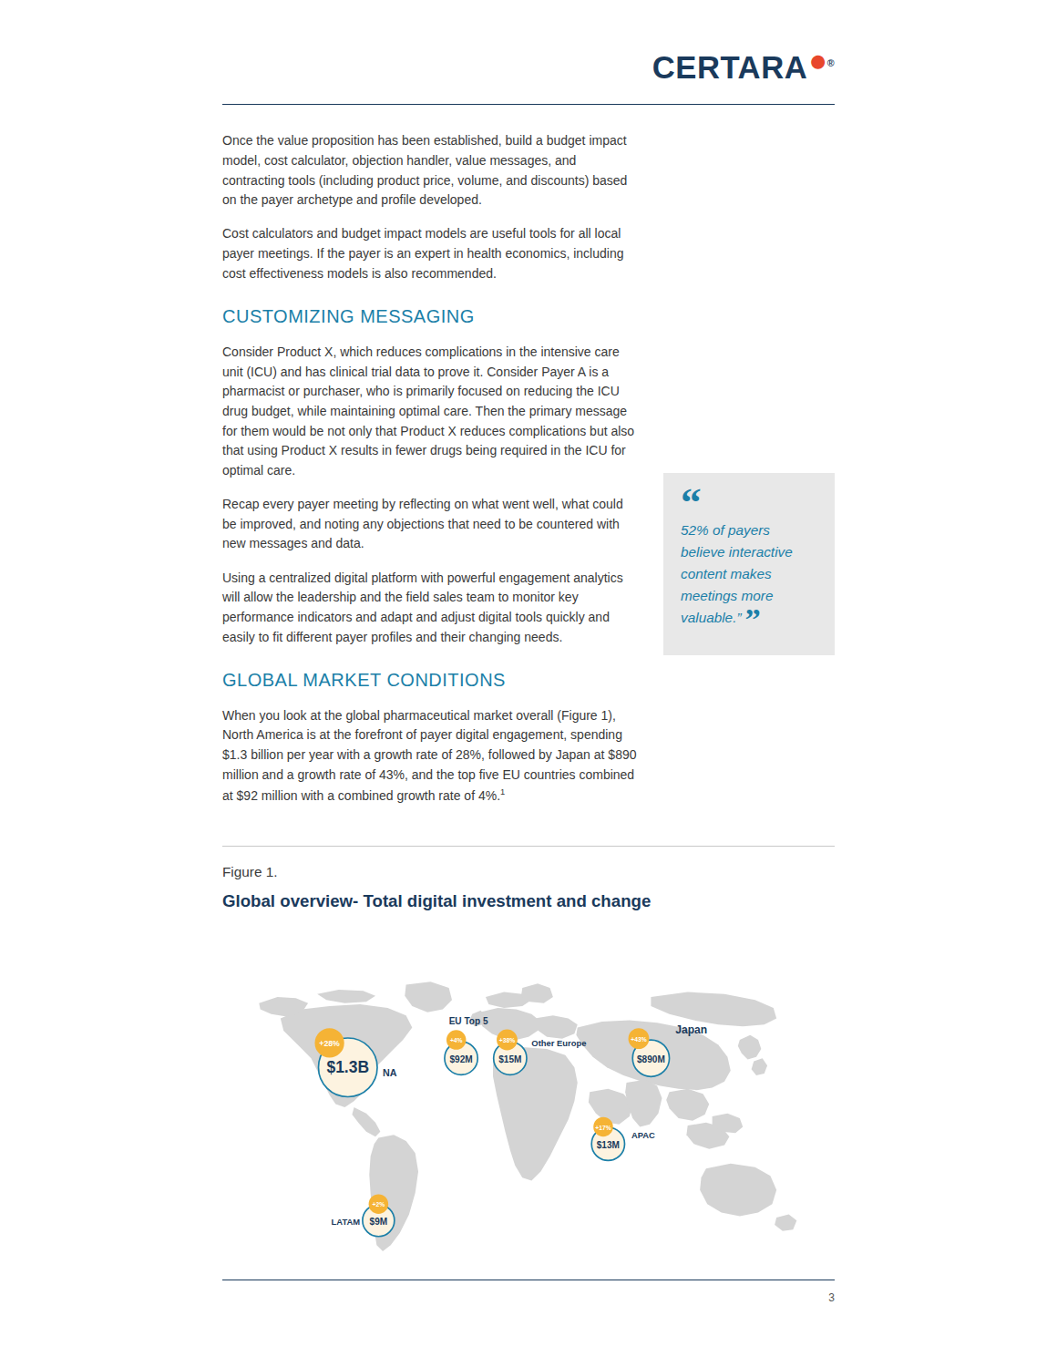CERTARA●®
Once the value proposition has been established, build a budget impact model, cost calculator, objection handler, value messages, and contracting tools (including product price, volume, and discounts) based on the payer archetype and profile developed.
Cost calculators and budget impact models are useful tools for all local payer meetings. If the payer is an expert in health economics, including cost effectiveness models is also recommended.
Customizing Messaging
Consider Product X, which reduces complications in the intensive care unit (ICU) and has clinical trial data to prove it. Consider Payer A is a pharmacist or purchaser, who is primarily focused on reducing the ICU drug budget, while maintaining optimal care. Then the primary message for them would be not only that Product X reduces complications but also that using Product X results in fewer drugs being required in the ICU for optimal care.
Recap every payer meeting by reflecting on what went well, what could be improved, and noting any objections that need to be countered with new messages and data.
Using a centralized digital platform with powerful engagement analytics will allow the leadership and the field sales team to monitor key performance indicators and adapt and adjust digital tools quickly and easily to fit different payer profiles and their changing needs.
Global Market Conditions
When you look at the global pharmaceutical market overall (Figure 1), North America is at the forefront of payer digital engagement, spending $1.3 billion per year with a growth rate of 28%, followed by Japan at $890 million and a growth rate of 43%, and the top five EU countries combined at $92 million with a combined growth rate of 4%.1
“ 52% of payers believe interactive content makes meetings more valuable.””
Figure 1.
Global overview- Total digital investment and change
$1.3B +28% NA $9M +2% LATAM EU Top 5 $92M +4% $15M +38% Other Europe $890M +43% Japan $13M +17% APAC
Source: IMS Health
© Copyright 2021 Certara, L.P. All rights reserved.
3